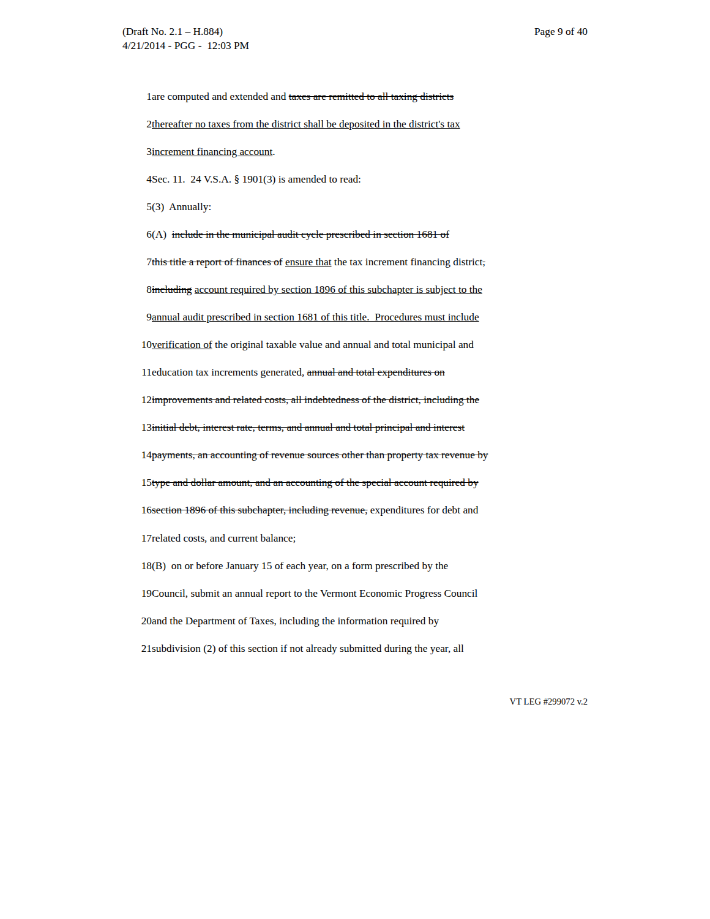(Draft No. 2.1 – H.884)
4/21/2014 - PGG - 12:03 PM
Page 9 of 40
| 1 | are computed and extended and taxes are remitted to all taxing districts |
| 2 | thereafter no taxes from the district shall be deposited in the district's tax |
| 3 | increment financing account . |
| 4 | Sec. 11. 24 V.S.A. § 1901(3) is amended to read: |
| 5 | (3) Annually: |
| 6 | (A) include in the municipal audit cycle prescribed in section 1681 of |
| 7 | this title a report of finances of ensure that the tax increment financing district , |
| 8 | including account required by section 1896 of this subchapter is subject to the |
| 9 | annual audit prescribed in section 1681 of this title. Procedures must include |
| 10 | verification of the original taxable value and annual and total municipal and |
| 11 | education tax increments generated, annual and total expenditures on |
| 12 | improvements and related costs, all indebtedness of the district, including the |
| 13 | initial debt, interest rate, terms, and annual and total principal and interest |
| 14 | payments, an accounting of revenue sources other than property tax revenue by |
| 15 | type and dollar amount, and an accounting of the special account required by |
| 16 | section 1896 of this subchapter, including revenue, expenditures for debt and |
| 17 | related costs, and current balance; |
| 18 | (B) on or before January 15 of each year, on a form prescribed by the |
| 19 | Council, submit an annual report to the Vermont Economic Progress Council |
| 20 | and the Department of Taxes, including the information required by |
| 21 | subdivision (2) of this section if not already submitted during the year, all |
VT LEG #299072 v.2